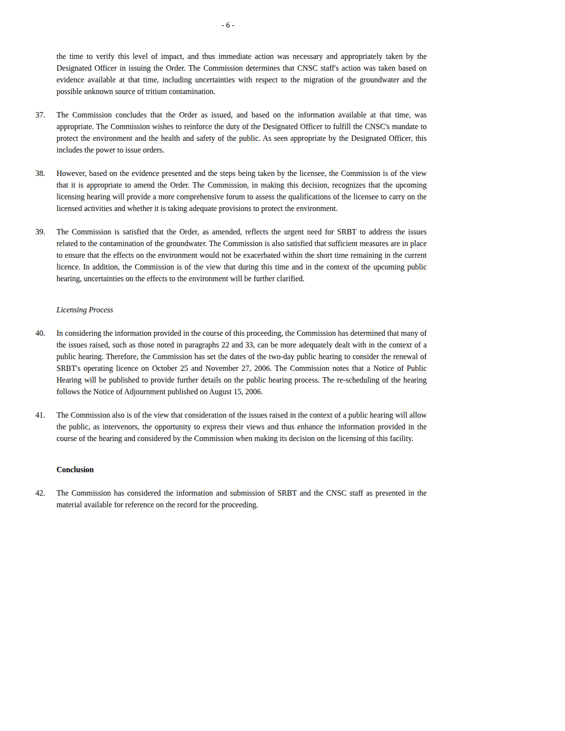- 6 -
the time to verify this level of impact, and thus immediate action was necessary and appropriately taken by the Designated Officer in issuing the Order. The Commission determines that CNSC staff's action was taken based on evidence available at that time, including uncertainties with respect to the migration of the groundwater and the possible unknown source of tritium contamination.
The Commission concludes that the Order as issued, and based on the information available at that time, was appropriate. The Commission wishes to reinforce the duty of the Designated Officer to fulfill the CNSC's mandate to protect the environment and the health and safety of the public. As seen appropriate by the Designated Officer, this includes the power to issue orders.
However, based on the evidence presented and the steps being taken by the licensee, the Commission is of the view that it is appropriate to amend the Order. The Commission, in making this decision, recognizes that the upcoming licensing hearing will provide a more comprehensive forum to assess the qualifications of the licensee to carry on the licensed activities and whether it is taking adequate provisions to protect the environment.
The Commission is satisfied that the Order, as amended, reflects the urgent need for SRBT to address the issues related to the contamination of the groundwater. The Commission is also satisfied that sufficient measures are in place to ensure that the effects on the environment would not be exacerbated within the short time remaining in the current licence. In addition, the Commission is of the view that during this time and in the context of the upcoming public hearing, uncertainties on the effects to the environment will be further clarified.
Licensing Process
In considering the information provided in the course of this proceeding, the Commission has determined that many of the issues raised, such as those noted in paragraphs 22 and 33, can be more adequately dealt with in the context of a public hearing. Therefore, the Commission has set the dates of the two-day public hearing to consider the renewal of SRBT's operating licence on October 25 and November 27, 2006. The Commission notes that a Notice of Public Hearing will be published to provide further details on the public hearing process. The re-scheduling of the hearing follows the Notice of Adjournment published on August 15, 2006.
The Commission also is of the view that consideration of the issues raised in the context of a public hearing will allow the public, as intervenors, the opportunity to express their views and thus enhance the information provided in the course of the hearing and considered by the Commission when making its decision on the licensing of this facility.
Conclusion
The Commission has considered the information and submission of SRBT and the CNSC staff as presented in the material available for reference on the record for the proceeding.